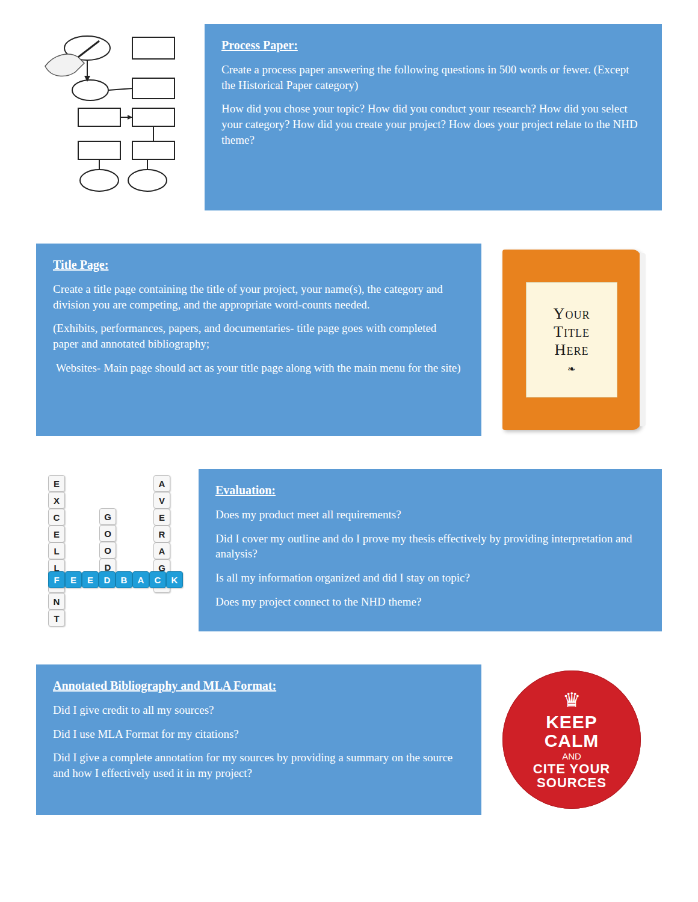Process Paper:
Create a process paper answering the following questions in 500 words or fewer. (Except the Historical Paper category)
How did you chose your topic? How did you conduct your research? How did you select your category? How did you create your project? How does your project relate to the NHD theme?
Your Title Here ❧
Title Page:
Create a title page containing the title of your project, your name(s), the category and division you are competing, and the appropriate word-counts needed.
(Exhibits, performances, papers, and documentaries- title page goes with completed paper and annotated bibliography;
Websites- Main page should act as your title page along with the main menu for the site)
E
X
C
E
L
L
E
N
T
G
O
O
D
A
V
E
R
A
G
E
F
E
E
D
B
A
C
K
Evaluation:
Does my product meet all requirements?
Did I cover my outline and do I prove my thesis effectively by providing interpretation and analysis?
Is all my information organized and did I stay on topic?
Does my project connect to the NHD theme?
♛
Keep
Calm
and
Cite Your
Sources
Annotated Bibliography and MLA Format:
Did I give credit to all my sources?
Did I use MLA Format for my citations?
Did I give a complete annotation for my sources by providing a summary on the source and how I effectively used it in my project?